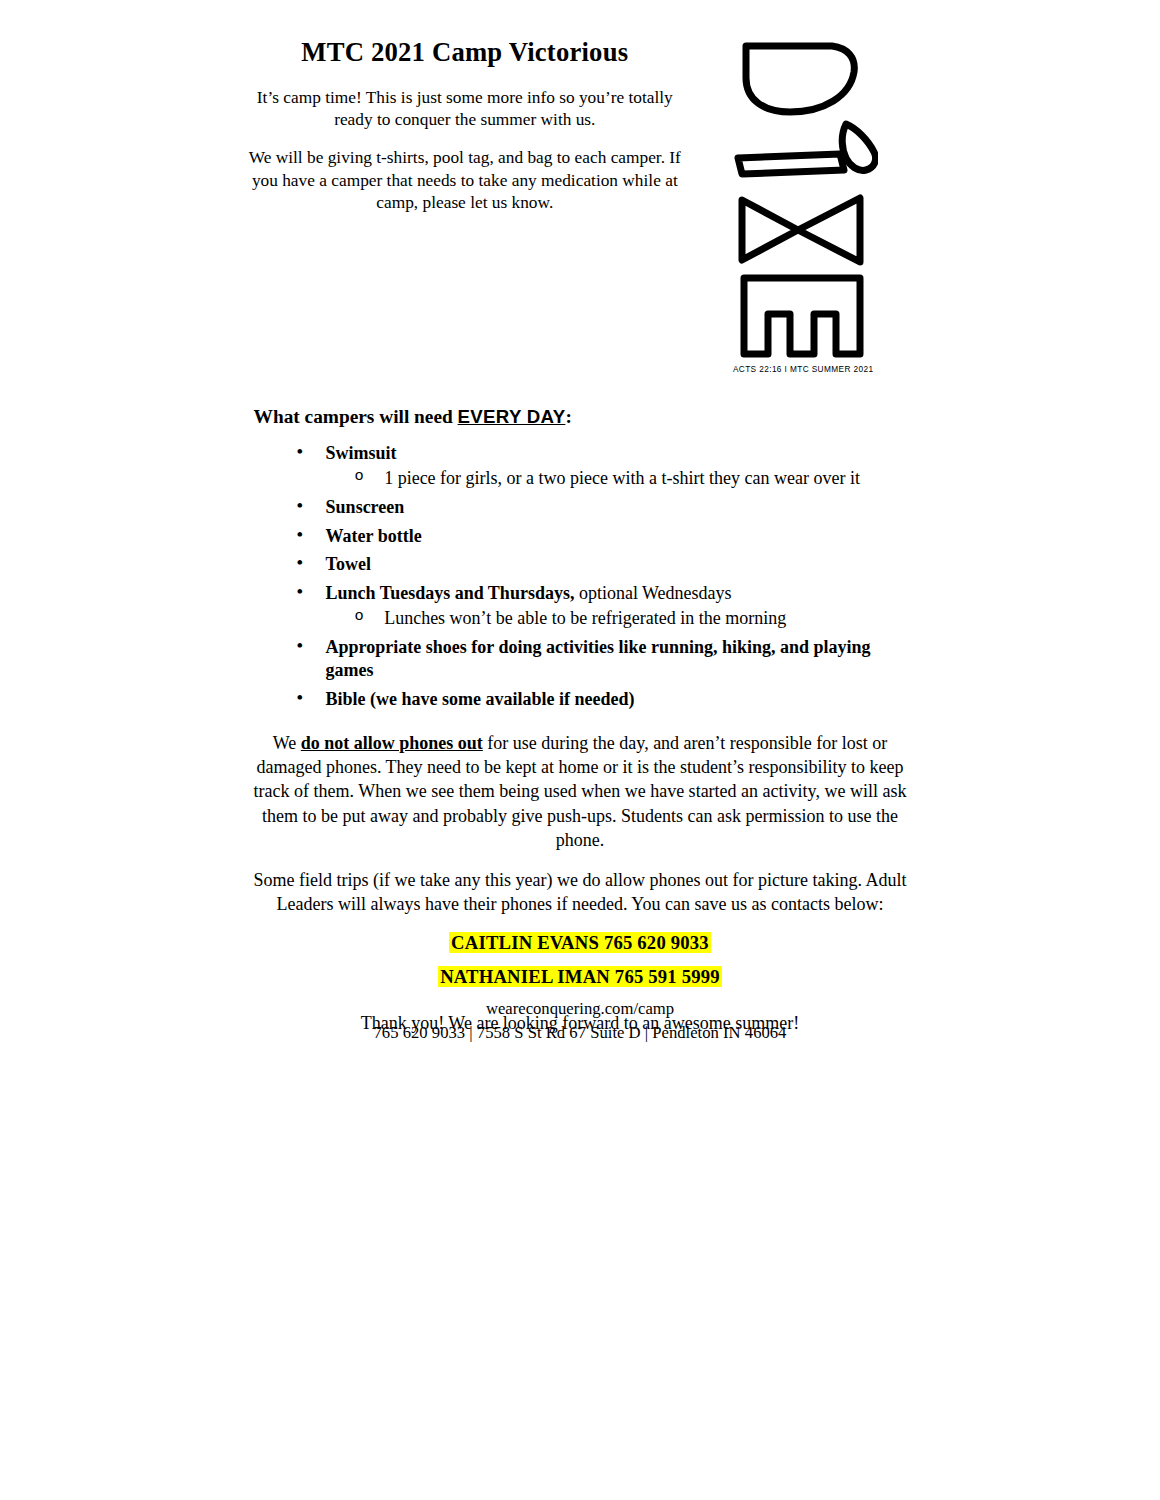MTC 2021 Camp Victorious
It’s camp time! This is just some more info so you’re totally ready to conquer the summer with us.
We will be giving t-shirts, pool tag, and bag to each camper. If you have a camper that needs to take any medication while at camp, please let us know.
ACTS 22:16 I MTC SUMMER 2021
What campers will need Every Day:
Swimsuit
1 piece for girls, or a two piece with a t-shirt they can wear over it
Sunscreen
Water bottle
Towel
Lunch Tuesdays and Thursdays, optional Wednesdays
Lunches won’t be able to be refrigerated in the morning
Appropriate shoes for doing activities like running, hiking, and playing games
Bible (we have some available if needed)
We do not allow phones out for use during the day, and aren’t responsible for lost or damaged phones. They need to be kept at home or it is the student’s responsibility to keep track of them. When we see them being used when we have started an activity, we will ask them to be put away and probably give push-ups. Students can ask permission to use the phone.
Some field trips (if we take any this year) we do allow phones out for picture taking. Adult Leaders will always have their phones if needed. You can save us as contacts below:
CAITLIN EVANS 765 620 9033
NATHANIEL IMAN 765 591 5999
Thank you! We are looking forward to an awesome summer!
weareconquering.com/camp
765 620 9033 | 7558 S St Rd 67 Suite D | Pendleton IN 46064